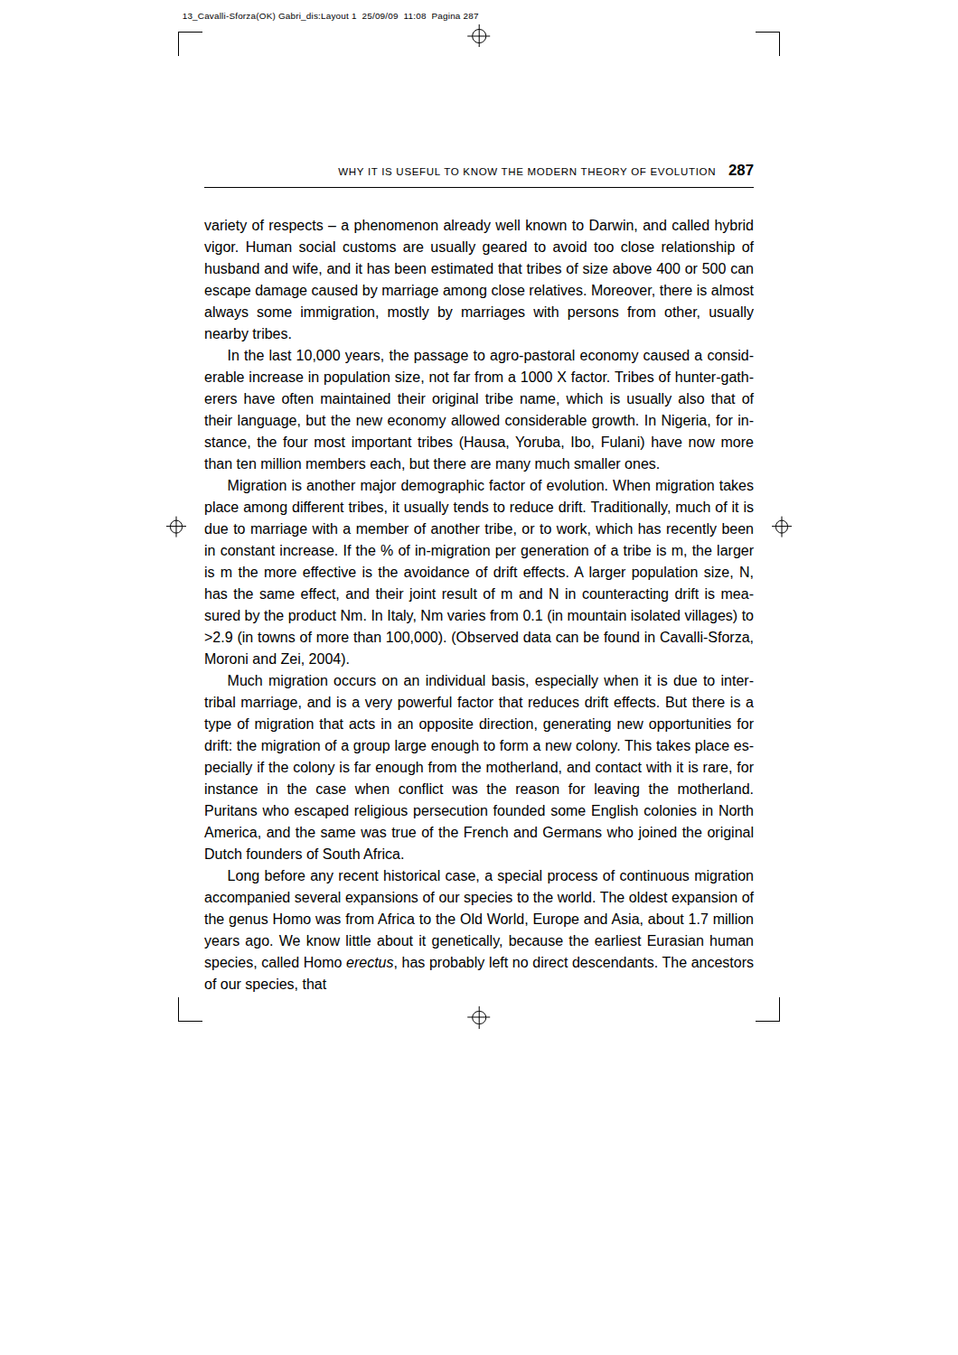13_Cavalli-Sforza(OK) Gabri_dis:Layout 1 25/09/09 11:08 Pagina 287
Why it is useful to know the modern theory of evolution 287
variety of respects – a phenomenon already well known to Darwin, and called hybrid vigor. Human social customs are usually geared to avoid too close relationship of husband and wife, and it has been estimated that tribes of size above 400 or 500 can escape damage caused by marriage among close relatives. Moreover, there is almost always some immigration, mostly by marriages with persons from other, usually nearby tribes.
In the last 10,000 years, the passage to agro-pastoral economy caused a considerable increase in population size, not far from a 1000 X factor. Tribes of hunter-gatherers have often maintained their original tribe name, which is usually also that of their language, but the new economy allowed considerable growth. In Nigeria, for instance, the four most important tribes (Hausa, Yoruba, Ibo, Fulani) have now more than ten million members each, but there are many much smaller ones.
Migration is another major demographic factor of evolution. When migration takes place among different tribes, it usually tends to reduce drift. Traditionally, much of it is due to marriage with a member of another tribe, or to work, which has recently been in constant increase. If the % of in-migration per generation of a tribe is m, the larger is m the more effective is the avoidance of drift effects. A larger population size, N, has the same effect, and their joint result of m and N in counteracting drift is measured by the product Nm. In Italy, Nm varies from 0.1 (in mountain isolated villages) to >2.9 (in towns of more than 100,000). (Observed data can be found in Cavalli-Sforza, Moroni and Zei, 2004).
Much migration occurs on an individual basis, especially when it is due to intertribal marriage, and is a very powerful factor that reduces drift effects. But there is a type of migration that acts in an opposite direction, generating new opportunities for drift: the migration of a group large enough to form a new colony. This takes place especially if the colony is far enough from the motherland, and contact with it is rare, for instance in the case when conflict was the reason for leaving the motherland. Puritans who escaped religious persecution founded some English colonies in North America, and the same was true of the French and Germans who joined the original Dutch founders of South Africa.
Long before any recent historical case, a special process of continuous migration accompanied several expansions of our species to the world. The oldest expansion of the genus Homo was from Africa to the Old World, Europe and Asia, about 1.7 million years ago. We know little about it genetically, because the earliest Eurasian human species, called Homo erectus, has probably left no direct descendants. The ancestors of our species, that